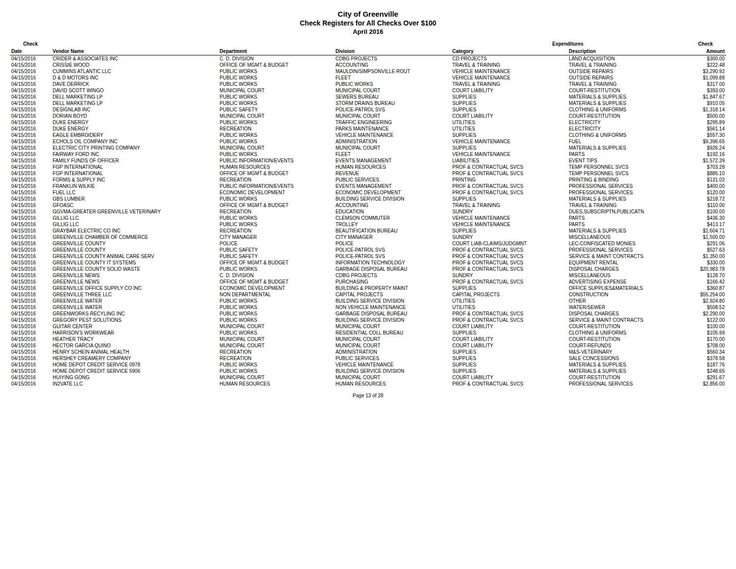City of Greenville
Check Registers for All Checks Over $100
April 2016
| Check | | | | Expenditures | Check |
| --- | --- | --- | --- | --- | --- |
| Date | Vendor Name | Department | Division | Category | Description | Amount |
| 04/15/2016 | CRIDER & ASSOCIATES INC | C. D. DIVISION | CDBG PROJECTS | CD PROJECTS | LAND ACQUISITION | $300.00 |
| 04/15/2016 | CRISSIE WOOD | OFFICE OF MGMT & BUDGET | ACCOUNTING | TRAVEL & TRAINING | TRAVEL & TRAINING | $222.48 |
| 04/15/2016 | CUMMINS ATLANTIC LLC | PUBLIC WORKS | MAULDIN/SIMPSONVILLE ROUT | VEHICLE MAINTENANCE | OUTSIDE REPAIRS | $3,290.92 |
| 04/15/2016 | D & D MOTORS INC | PUBLIC WORKS | FLEET | VEHICLE MAINTENANCE | OUTSIDE REPAIRS | $1,099.88 |
| 04/15/2016 | DAVE DERRICK | PUBLIC WORKS | PUBLIC WORKS | TRAVEL & TRAINING | TRAVEL & TRAINING | $317.00 |
| 04/15/2016 | DAVID SCOTT WINGO | MUNICIPAL COURT | MUNICIPAL COURT | COURT LIABILITY | COURT-RESTITUTION | $393.00 |
| 04/15/2016 | DELL MARKETING LP | PUBLIC WORKS | SEWERS BUREAU | SUPPLIES | MATERIALS & SUPPLIES | $1,847.67 |
| 04/15/2016 | DELL MARKETING LP | PUBLIC WORKS | STORM DRAINS BUREAU | SUPPLIES | MATERIALS & SUPPLIES | $910.05 |
| 04/15/2016 | DESIGNLAB INC | PUBLIC SAFETY | POLICE-PATROL SVS | SUPPLIES | CLOTHING & UNIFORMS | $1,318.14 |
| 04/15/2016 | DORIAN BOYD | MUNICIPAL COURT | MUNICIPAL COURT | COURT LIABILITY | COURT-RESTITUTION | $500.00 |
| 04/15/2016 | DUKE ENERGY | PUBLIC WORKS | TRAFFIC ENGINEERING | UTILITIES | ELECTRICITY | $295.89 |
| 04/15/2016 | DUKE ENERGY | RECREATION | PARKS MAINTENANCE | UTILITIES | ELECTRICITY | $561.14 |
| 04/15/2016 | EAGLE EMBROIDERY | PUBLIC WORKS | VEHICLE MAINTENANCE | SUPPLIES | CLOTHING & UNIFORMS | $557.30 |
| 04/15/2016 | ECHOLS OIL COMPANY INC | PUBLIC WORKS | ADMINISTRATION | VEHICLE MAINTENANCE | FUEL | $9,396.65 |
| 04/15/2016 | ELECTRIC CITY PRINTING COMPANY | MUNICIPAL COURT | MUNICIPAL COURT | SUPPLIES | MATERIALS & SUPPLIES | $926.24 |
| 04/15/2016 | FAIRWAY FORD INC | PUBLIC WORKS | FLEET | VEHICLE MAINTENANCE | PARTS | $192.16 |
| 04/15/2016 | FAMILY FUNDS OF OFFICER | PUBLIC INFORMATION/EVENTS | EVENTS MANAGEMENT | LIABILITIES | EVENT TIPS | $1,572.39 |
| 04/15/2016 | FGP INTERNATIONAL | HUMAN RESOURCES | HUMAN RESOURCES | PROF & CONTRACTUAL SVCS | TEMP PERSONNEL SVCS | $703.28 |
| 04/15/2016 | FGP INTERNATIONAL | OFFICE OF MGMT & BUDGET | REVENUE | PROF & CONTRACTUAL SVCS | TEMP PERSONNEL SVCS | $885.10 |
| 04/15/2016 | FORMS & SUPPLY INC | RECREATION | PUBLIC SERVICES | PRINTING | PRINTING & BINDING | $131.02 |
| 04/15/2016 | FRANKLIN WILKIE | PUBLIC INFORMATION/EVENTS | EVENTS MANAGEMENT | PROF & CONTRACTUAL SVCS | PROFESSIONAL SERVICES | $400.00 |
| 04/15/2016 | FUEL LLC | ECONOMIC DEVELOPMENT | ECONOMIC DEVELOPMENT | PROF & CONTRACTUAL SVCS | PROFESSIONAL SERVICES | $120.00 |
| 04/15/2016 | GBS LUMBER | PUBLIC WORKS | BUILDING SERVICE DIVISION | SUPPLIES | MATERIALS & SUPPLIES | $218.72 |
| 04/15/2016 | GFOASC | OFFICE OF MGMT & BUDGET | ACCOUNTING | TRAVEL & TRAINING | TRAVEL & TRAINING | $110.00 |
| 04/15/2016 | GGVMA-GREATER GREENVILLE VETERINARY | RECREATION | EDUCATION | SUNDRY | DUES,SUBSCRIPTN,PUBLICATN | $100.00 |
| 04/15/2016 | GILLIG LLC | PUBLIC WORKS | CLEMSON COMMUTER | VEHICLE MAINTENANCE | PARTS | $436.30 |
| 04/15/2016 | GILLIG LLC | PUBLIC WORKS | TROLLEY | VEHICLE MAINTENANCE | PARTS | $413.17 |
| 04/15/2016 | GRAYBAR ELECTRIC CO INC | RECREATION | BEAUTIFICATION BUREAU | SUPPLIES | MATERIALS & SUPPLIES | $1,604.71 |
| 04/15/2016 | GREENVILLE CHAMBER OF COMMERCE | CITY MANAGER | CITY MANAGER | SUNDRY | MISCELLANEOUS | $1,500.00 |
| 04/15/2016 | GREENVILLE COUNTY | POLICE | POLICE | COURT LIAB-CLAIMS/JUDGMNT | LEC-CONFISCATED MONIES | $291.06 |
| 04/15/2016 | GREENVILLE COUNTY | PUBLIC SAFETY | POLICE-PATROL SVS | PROF & CONTRACTUAL SVCS | PROFESSIONAL SERVICES | $527.63 |
| 04/15/2016 | GREENVILLE COUNTY ANIMAL CARE SERV | PUBLIC SAFETY | POLICE-PATROL SVS | PROF & CONTRACTUAL SVCS | SERVICE & MAINT CONTRACTS | $1,350.00 |
| 04/15/2016 | GREENVILLE COUNTY IT SYSTEMS | OFFICE OF MGMT & BUDGET | INFORMATION TECHNOLOGY | PROF & CONTRACTUAL SVCS | EQUIPMENT RENTAL | $330.00 |
| 04/15/2016 | GREENVILLE COUNTY SOLID WASTE | PUBLIC WORKS | GARBAGE DISPOSAL BUREAU | PROF & CONTRACTUAL SVCS | DISPOSAL CHARGES | $20,983.78 |
| 04/15/2016 | GREENVILLE NEWS | C. D. DIVISION | CDBG PROJECTS | SUNDRY | MISCELLANEOUS | $128.70 |
| 04/15/2016 | GREENVILLE NEWS | OFFICE OF MGMT & BUDGET | PURCHASING | PROF & CONTRACTUAL SVCS | ADVERTISING EXPENSE | $166.42 |
| 04/15/2016 | GREENVILLE OFFICE SUPPLY CO INC | ECONOMIC DEVELOPMENT | BUILDING & PROPERTY MAINT | SUPPLIES | OFFICE SUPPLIES&MATERIALS | $360.87 |
| 04/15/2016 | GREENVILLE THREE LLC | NON DEPARTMENTAL | CAPITAL PROJECTS | CAPITAL PROJECTS | CONSTRUCTION | $55,254.00 |
| 04/15/2016 | GREENVILLE WATER | PUBLIC WORKS | BUILDING SERVICE DIVISION | UTILITIES | OTHER | $2,924.80 |
| 04/15/2016 | GREENVILLE WATER | PUBLIC WORKS | NON VEHICLE MAINTENANCE | UTILITIES | WATER/SEWER | $508.52 |
| 04/15/2016 | GREENWORKS RECYLING INC | PUBLIC WORKS | GARBAGE DISPOSAL BUREAU | PROF & CONTRACTUAL SVCS | DISPOSAL CHARGES | $2,290.00 |
| 04/15/2016 | GREGORY PEST SOLUTIONS | PUBLIC WORKS | BUILDING SERVICE DIVISION | PROF & CONTRACTUAL SVCS | SERVICE & MAINT CONTRACTS | $122.00 |
| 04/15/2016 | GUITAR CENTER | MUNICIPAL COURT | MUNICIPAL COURT | COURT LIABILITY | COURT-RESTITUTION | $100.00 |
| 04/15/2016 | HARRISON'S WORKWEAR | PUBLIC WORKS | RESIDENTIAL COLL BUREAU | SUPPLIES | CLOTHING & UNIFORMS | $105.99 |
| 04/15/2016 | HEATHER TRACY | MUNICIPAL COURT | MUNICIPAL COURT | COURT LIABILITY | COURT-RESTITUTION | $170.00 |
| 04/15/2016 | HECTOR GARCIA QUINO | MUNICIPAL COURT | MUNICIPAL COURT | COURT LIABILITY | COURT-REFUNDS | $708.00 |
| 04/15/2016 | HENRY SCHEIN ANIMAL HEALTH | RECREATION | ADMINISTRATION | SUPPLIES | M&S-VETERINARY | $560.34 |
| 04/15/2016 | HERSHEY CREAMERY COMPANY | RECREATION | PUBLIC SERVICES | SUPPLIES | SALE CONCESSIONS | $378.58 |
| 04/15/2016 | HOME DEPOT CREDIT SERVICE 0978 | PUBLIC WORKS | VEHICLE MAINTENANCE | SUPPLIES | MATERIALS & SUPPLIES | $187.76 |
| 04/15/2016 | HOME DEPOT CREDIT SERVICE 5906 | PUBLIC WORKS | BUILDING SERVICE DIVISION | SUPPLIES | MATERIALS & SUPPLIES | $248.65 |
| 04/15/2016 | HUIYING GONG | MUNICIPAL COURT | MUNICIPAL COURT | COURT LIABILITY | COURT-RESTITUTION | $291.67 |
| 04/15/2016 | IN2VATE LLC | HUMAN RESOURCES | HUMAN RESOURCES | PROF & CONTRACTUAL SVCS | PROFESSIONAL SERVICES | $2,856.00 |
Page 13 of 28